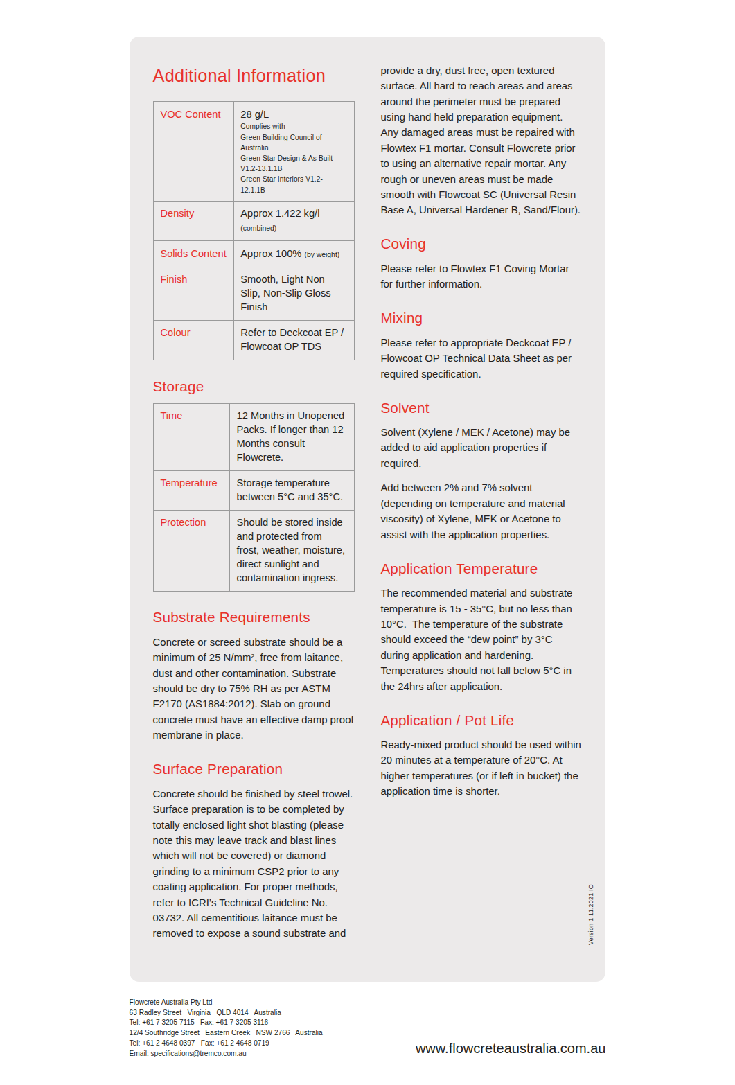Version 1 11.2021 IO
Additional Information
| VOC Content | 28 g/L Complies with Green Building Council of Australia Green Star Design & As Built V1.2-13.1.1B Green Star Interiors V1.2-12.1.1B |
| Density | Approx 1.422 kg/l (combined) |
| Solids Content | Approx 100% (by weight) |
| Finish | Smooth, Light Non Slip, Non-Slip Gloss Finish |
| Colour | Refer to Deckcoat EP / Flowcoat OP TDS |
Storage
| Time | 12 Months in Unopened Packs. If longer than 12 Months consult Flowcrete. |
| Temperature | Storage temperature between 5°C and 35°C. |
| Protection | Should be stored inside and protected from frost, weather, moisture, direct sunlight and contamination ingress. |
Substrate Requirements
Concrete or screed substrate should be a minimum of 25 N/mm², free from laitance, dust and other contamination. Substrate should be dry to 75% RH as per ASTM F2170 (AS1884:2012). Slab on ground concrete must have an effective damp proof membrane in place.
Surface Preparation
Concrete should be finished by steel trowel. Surface preparation is to be completed by totally enclosed light shot blasting (please note this may leave track and blast lines which will not be covered) or diamond grinding to a minimum CSP2 prior to any coating application. For proper methods, refer to ICRI’s Technical Guideline No. 03732. All cementitious laitance must be removed to expose a sound substrate and
provide a dry, dust free, open textured surface. All hard to reach areas and areas around the perimeter must be prepared using hand held preparation equipment. Any damaged areas must be repaired with Flowtex F1 mortar. Consult Flowcrete prior to using an alternative repair mortar. Any rough or uneven areas must be made smooth with Flowcoat SC (Universal Resin Base A, Universal Hardener B, Sand/Flour).
Coving
Please refer to Flowtex F1 Coving Mortar for further information.
Mixing
Please refer to appropriate Deckcoat EP / Flowcoat OP Technical Data Sheet as per required specification.
Solvent
Solvent (Xylene / MEK / Acetone) may be added to aid application properties if required.
Add between 2% and 7% solvent (depending on temperature and material viscosity) of Xylene, MEK or Acetone to assist with the application properties.
Application Temperature
The recommended material and substrate temperature is 15 - 35°C, but no less than 10°C. The temperature of the substrate should exceed the “dew point” by 3°C during application and hardening.
Temperatures should not fall below 5°C in the 24hrs after application.
Application / Pot Life
Ready-mixed product should be used within 20 minutes at a temperature of 20°C. At higher temperatures (or if left in bucket) the application time is shorter.
Flowcrete Australia Pty Ltd
63 Radley Street Virginia QLD 4014 Australia
Tel: +61 7 3205 7115 Fax: +61 7 3205 3116
12/4 Southridge Street Eastern Creek NSW 2766 Australia
Tel: +61 2 4648 0397 Fax: +61 2 4648 0719
Email: specifications@tremco.com.au
www.flowcreteaustralia.com.au